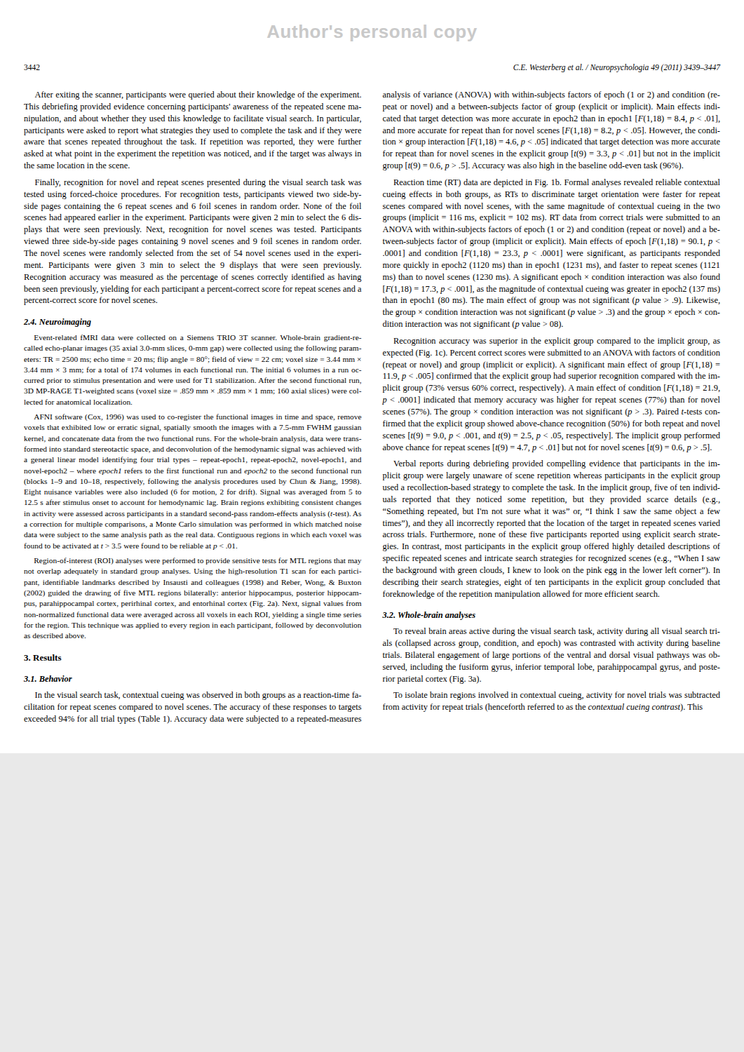Author's personal copy
3442 C.E. Westerberg et al. / Neuropsychologia 49 (2011) 3439–3447
After exiting the scanner, participants were queried about their knowledge of the experiment. This debriefing provided evidence concerning participants' awareness of the repeated scene manipulation, and about whether they used this knowledge to facilitate visual search. In particular, participants were asked to report what strategies they used to complete the task and if they were aware that scenes repeated throughout the task. If repetition was reported, they were further asked at what point in the experiment the repetition was noticed, and if the target was always in the same location in the scene.
Finally, recognition for novel and repeat scenes presented during the visual search task was tested using forced-choice procedures. For recognition tests, participants viewed two side-by-side pages containing the 6 repeat scenes and 6 foil scenes in random order. None of the foil scenes had appeared earlier in the experiment. Participants were given 2 min to select the 6 displays that were seen previously. Next, recognition for novel scenes was tested. Participants viewed three side-by-side pages containing 9 novel scenes and 9 foil scenes in random order. The novel scenes were randomly selected from the set of 54 novel scenes used in the experiment. Participants were given 3 min to select the 9 displays that were seen previously. Recognition accuracy was measured as the percentage of scenes correctly identified as having been seen previously, yielding for each participant a percent-correct score for repeat scenes and a percent-correct score for novel scenes.
2.4. Neuroimaging
Event-related fMRI data were collected on a Siemens TRIO 3T scanner. Whole-brain gradient-recalled echo-planar images (35 axial 3.0-mm slices, 0-mm gap) were collected using the following parameters: TR = 2500 ms; echo time = 20 ms; flip angle = 80°; field of view = 22 cm; voxel size = 3.44 mm × 3.44 mm × 3 mm; for a total of 174 volumes in each functional run. The initial 6 volumes in a run occurred prior to stimulus presentation and were used for T1 stabilization. After the second functional run, 3D MP-RAGE T1-weighted scans (voxel size = .859 mm × .859 mm × 1 mm; 160 axial slices) were collected for anatomical localization.
AFNI software (Cox, 1996) was used to co-register the functional images in time and space, remove voxels that exhibited low or erratic signal, spatially smooth the images with a 7.5-mm FWHM gaussian kernel, and concatenate data from the two functional runs. For the whole-brain analysis, data were transformed into standard stereotactic space, and deconvolution of the hemodynamic signal was achieved with a general linear model identifying four trial types – repeat-epoch1, repeat-epoch2, novel-epoch1, and novel-epoch2 – where epoch1 refers to the first functional run and epoch2 to the second functional run (blocks 1–9 and 10–18, respectively, following the analysis procedures used by Chun & Jiang, 1998). Eight nuisance variables were also included (6 for motion, 2 for drift). Signal was averaged from 5 to 12.5 s after stimulus onset to account for hemodynamic lag. Brain regions exhibiting consistent changes in activity were assessed across participants in a standard second-pass random-effects analysis (t-test). As a correction for multiple comparisons, a Monte Carlo simulation was performed in which matched noise data were subject to the same analysis path as the real data. Contiguous regions in which each voxel was found to be activated at t > 3.5 were found to be reliable at p < .01.
Region-of-interest (ROI) analyses were performed to provide sensitive tests for MTL regions that may not overlap adequately in standard group analyses. Using the high-resolution T1 scan for each participant, identifiable landmarks described by Insausti and colleagues (1998) and Reber, Wong, & Buxton (2002) guided the drawing of five MTL regions bilaterally: anterior hippocampus, posterior hippocampus, parahippocampal cortex, perirhinal cortex, and entorhinal cortex (Fig. 2a). Next, signal values from non-normalized functional data were averaged across all voxels in each ROI, yielding a single time series for the region. This technique was applied to every region in each participant, followed by deconvolution as described above.
3. Results
3.1. Behavior
In the visual search task, contextual cueing was observed in both groups as a reaction-time facilitation for repeat scenes compared to novel scenes. The accuracy of these responses to targets exceeded 94% for all trial types (Table 1). Accuracy data were subjected to a repeated-measures analysis of variance (ANOVA) with within-subjects factors of epoch (1 or 2) and condition (repeat or novel) and a between-subjects factor of group (explicit or implicit). Main effects indicated that target detection was more accurate in epoch2 than in epoch1 [F(1,18) = 8.4, p < .01], and more accurate for repeat than for novel scenes [F(1,18) = 8.2, p < .05]. However, the condition × group interaction [F(1,18) = 4.6, p < .05] indicated that target detection was more accurate for repeat than for novel scenes in the explicit group [t(9) = 3.3, p < .01] but not in the implicit group [t(9) = 0.6, p > .5]. Accuracy was also high in the baseline odd-even task (96%).
Reaction time (RT) data are depicted in Fig. 1b. Formal analyses revealed reliable contextual cueing effects in both groups, as RTs to discriminate target orientation were faster for repeat scenes compared with novel scenes, with the same magnitude of contextual cueing in the two groups (implicit = 116 ms, explicit = 102 ms). RT data from correct trials were submitted to an ANOVA with within-subjects factors of epoch (1 or 2) and condition (repeat or novel) and a between-subjects factor of group (implicit or explicit). Main effects of epoch [F(1,18) = 90.1, p < .0001] and condition [F(1,18) = 23.3, p < .0001] were significant, as participants responded more quickly in epoch2 (1120 ms) than in epoch1 (1231 ms), and faster to repeat scenes (1121 ms) than to novel scenes (1230 ms). A significant epoch × condition interaction was also found [F(1,18) = 17.3, p < .001], as the magnitude of contextual cueing was greater in epoch2 (137 ms) than in epoch1 (80 ms). The main effect of group was not significant (p value > .9). Likewise, the group × condition interaction was not significant (p value > .3) and the group × epoch × condition interaction was not significant (p value > 08).
Recognition accuracy was superior in the explicit group compared to the implicit group, as expected (Fig. 1c). Percent correct scores were submitted to an ANOVA with factors of condition (repeat or novel) and group (implicit or explicit). A significant main effect of group [F(1,18) = 11.9, p < .005] confirmed that the explicit group had superior recognition compared with the implicit group (73% versus 60% correct, respectively). A main effect of condition [F(1,18) = 21.9, p < .0001] indicated that memory accuracy was higher for repeat scenes (77%) than for novel scenes (57%). The group × condition interaction was not significant (p > .3). Paired t-tests confirmed that the explicit group showed above-chance recognition (50%) for both repeat and novel scenes [t(9) = 9.0, p < .001, and t(9) = 2.5, p < .05, respectively]. The implicit group performed above chance for repeat scenes [t(9) = 4.7, p < .01] but not for novel scenes [t(9) = 0.6, p > .5].
Verbal reports during debriefing provided compelling evidence that participants in the implicit group were largely unaware of scene repetition whereas participants in the explicit group used a recollection-based strategy to complete the task. In the implicit group, five of ten individuals reported that they noticed some repetition, but they provided scarce details (e.g., “Something repeated, but I'm not sure what it was” or, “I think I saw the same object a few times”), and they all incorrectly reported that the location of the target in repeated scenes varied across trials. Furthermore, none of these five participants reported using explicit search strategies. In contrast, most participants in the explicit group offered highly detailed descriptions of specific repeated scenes and intricate search strategies for recognized scenes (e.g., “When I saw the background with green clouds, I knew to look on the pink egg in the lower left corner”). In describing their search strategies, eight of ten participants in the explicit group concluded that foreknowledge of the repetition manipulation allowed for more efficient search.
3.2. Whole-brain analyses
To reveal brain areas active during the visual search task, activity during all visual search trials (collapsed across group, condition, and epoch) was contrasted with activity during baseline trials. Bilateral engagement of large portions of the ventral and dorsal visual pathways was observed, including the fusiform gyrus, inferior temporal lobe, parahippocampal gyrus, and posterior parietal cortex (Fig. 3a).
To isolate brain regions involved in contextual cueing, activity for novel trials was subtracted from activity for repeat trials (henceforth referred to as the contextual cueing contrast). This